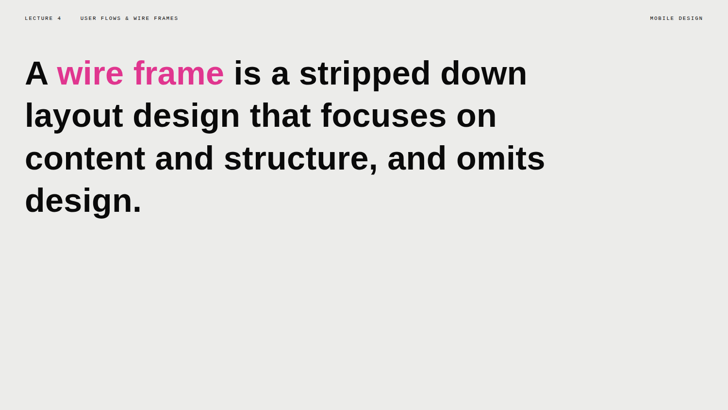Lecture 4 User Flows & Wire Frames
Mobile Design
A wire frame is a stripped down layout design that focuses on content and structure, and omits design.